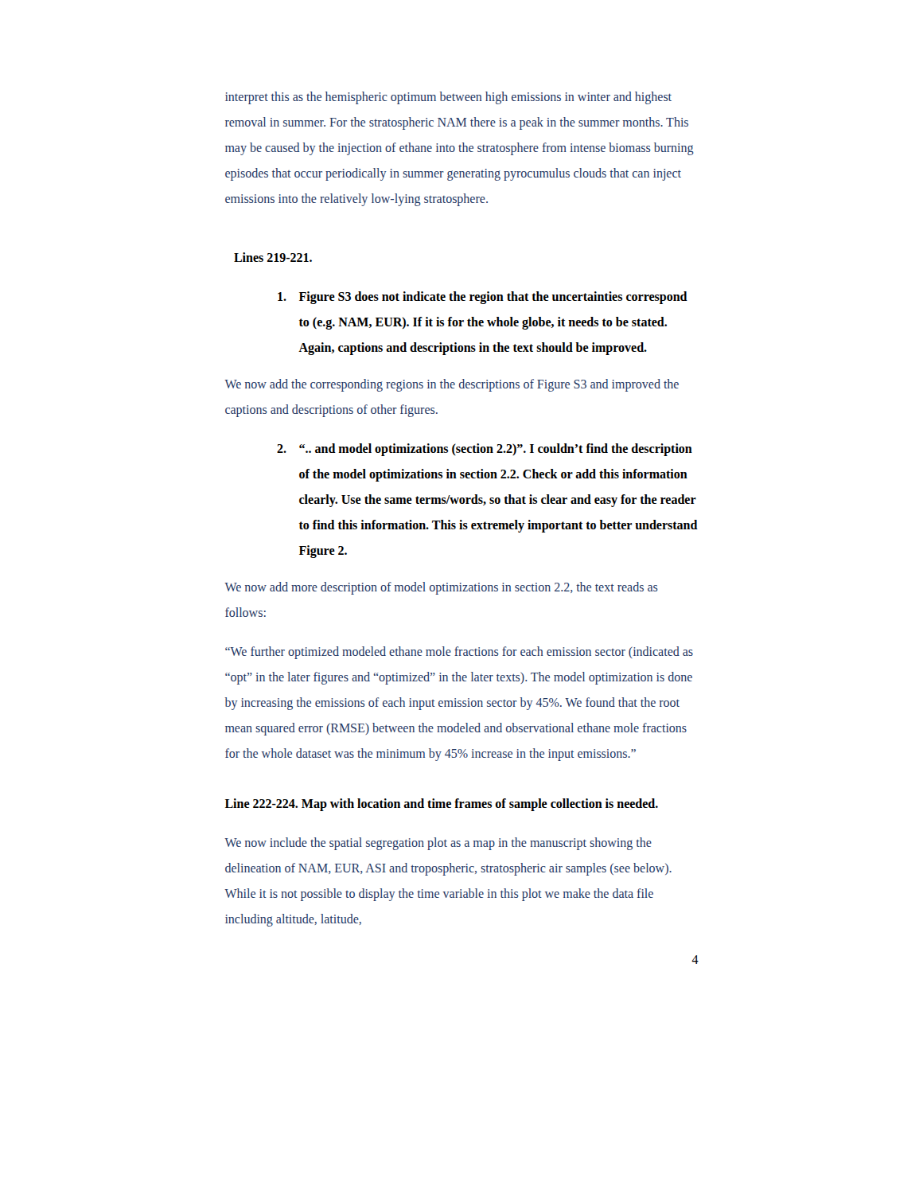interpret this as the hemispheric optimum between high emissions in winter and highest removal in summer. For the stratospheric NAM there is a peak in the summer months. This may be caused by the injection of ethane into the stratosphere from intense biomass burning episodes that occur periodically in summer generating pyrocumulus clouds that can inject emissions into the relatively low-lying stratosphere.
Lines 219-221.
Figure S3 does not indicate the region that the uncertainties correspond to (e.g. NAM, EUR). If it is for the whole globe, it needs to be stated. Again, captions and descriptions in the text should be improved.
We now add the corresponding regions in the descriptions of Figure S3 and improved the captions and descriptions of other figures.
“.. and model optimizations (section 2.2)”. I couldn’t find the description of the model optimizations in section 2.2. Check or add this information clearly. Use the same terms/words, so that is clear and easy for the reader to find this information. This is extremely important to better understand Figure 2.
We now add more description of model optimizations in section 2.2, the text reads as follows:
“We further optimized modeled ethane mole fractions for each emission sector (indicated as “opt” in the later figures and “optimized” in the later texts). The model optimization is done by increasing the emissions of each input emission sector by 45%. We found that the root mean squared error (RMSE) between the modeled and observational ethane mole fractions for the whole dataset was the minimum by 45% increase in the input emissions.”
Line 222-224. Map with location and time frames of sample collection is needed.
We now include the spatial segregation plot as a map in the manuscript showing the delineation of NAM, EUR, ASI and tropospheric, stratospheric air samples (see below). While it is not possible to display the time variable in this plot we make the data file including altitude, latitude,
4